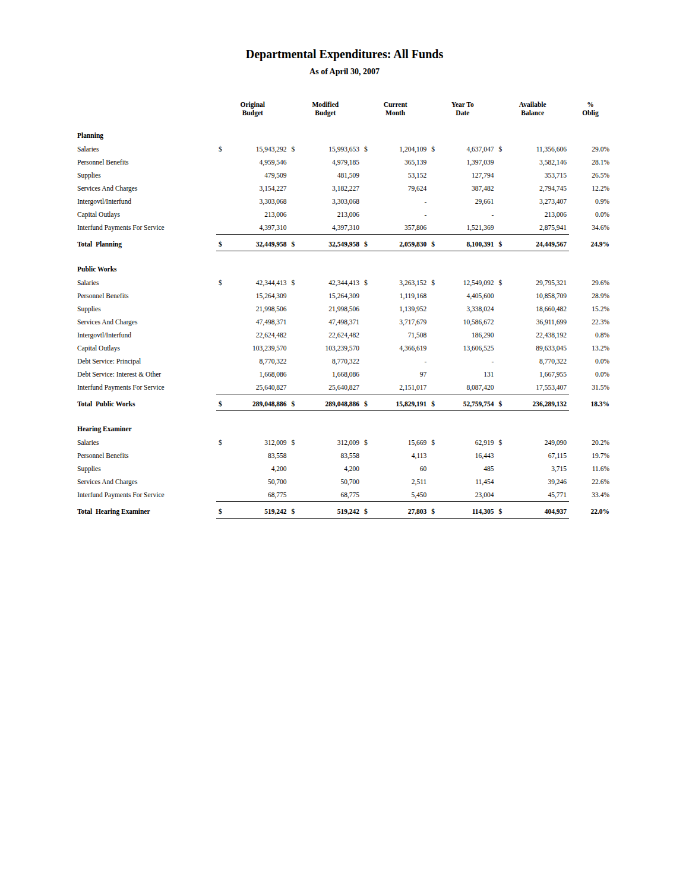Departmental Expenditures: All Funds
As of April 30, 2007
| | Original Budget | Modified Budget | Current Month | Year To Date | Available Balance | % Oblig |
| --- | --- | --- | --- | --- | --- | --- |
| Planning | |
| Salaries | $ | 15,943,292 | $ | 15,993,653 | $ | 1,204,109 | $ | 4,637,047 | $ | 11,356,606 | 29.0% |
| Personnel Benefits | | 4,959,546 | | 4,979,185 | | 365,139 | | 1,397,039 | | 3,582,146 | 28.1% |
| Supplies | | 479,509 | | 481,509 | | 53,152 | | 127,794 | | 353,715 | 26.5% |
| Services And Charges | | 3,154,227 | | 3,182,227 | | 79,624 | | 387,482 | | 2,794,745 | 12.2% |
| Intergovtl/Interfund | | 3,303,068 | | 3,303,068 | | - | | 29,661 | | 3,273,407 | 0.9% |
| Capital Outlays | | 213,006 | | 213,006 | | - | | - | | 213,006 | 0.0% |
| Interfund Payments For Service | | 4,397,310 | | 4,397,310 | | 357,806 | | 1,521,369 | | 2,875,941 | 34.6% |
| Total Planning | $ | 32,449,958 | $ | 32,549,958 | $ | 2,059,830 | $ | 8,100,391 | $ | 24,449,567 | 24.9% |
| Public Works | |
| Salaries | $ | 42,344,413 | $ | 42,344,413 | $ | 3,263,152 | $ | 12,549,092 | $ | 29,795,321 | 29.6% |
| Personnel Benefits | | 15,264,309 | | 15,264,309 | | 1,119,168 | | 4,405,600 | | 10,858,709 | 28.9% |
| Supplies | | 21,998,506 | | 21,998,506 | | 1,139,952 | | 3,338,024 | | 18,660,482 | 15.2% |
| Services And Charges | | 47,498,371 | | 47,498,371 | | 3,717,679 | | 10,586,672 | | 36,911,699 | 22.3% |
| Intergovtl/Interfund | | 22,624,482 | | 22,624,482 | | 71,508 | | 186,290 | | 22,438,192 | 0.8% |
| Capital Outlays | | 103,239,570 | | 103,239,570 | | 4,366,619 | | 13,606,525 | | 89,633,045 | 13.2% |
| Debt Service: Principal | | 8,770,322 | | 8,770,322 | | - | | - | | 8,770,322 | 0.0% |
| Debt Service: Interest & Other | | 1,668,086 | | 1,668,086 | | 97 | | 131 | | 1,667,955 | 0.0% |
| Interfund Payments For Service | | 25,640,827 | | 25,640,827 | | 2,151,017 | | 8,087,420 | | 17,553,407 | 31.5% |
| Total Public Works | $ | 289,048,886 | $ | 289,048,886 | $ | 15,829,191 | $ | 52,759,754 | $ | 236,289,132 | 18.3% |
| Hearing Examiner | |
| Salaries | $ | 312,009 | $ | 312,009 | $ | 15,669 | $ | 62,919 | $ | 249,090 | 20.2% |
| Personnel Benefits | | 83,558 | | 83,558 | | 4,113 | | 16,443 | | 67,115 | 19.7% |
| Supplies | | 4,200 | | 4,200 | | 60 | | 485 | | 3,715 | 11.6% |
| Services And Charges | | 50,700 | | 50,700 | | 2,511 | | 11,454 | | 39,246 | 22.6% |
| Interfund Payments For Service | | 68,775 | | 68,775 | | 5,450 | | 23,004 | | 45,771 | 33.4% |
| Total Hearing Examiner | $ | 519,242 | $ | 519,242 | $ | 27,803 | $ | 114,305 | $ | 404,937 | 22.0% |